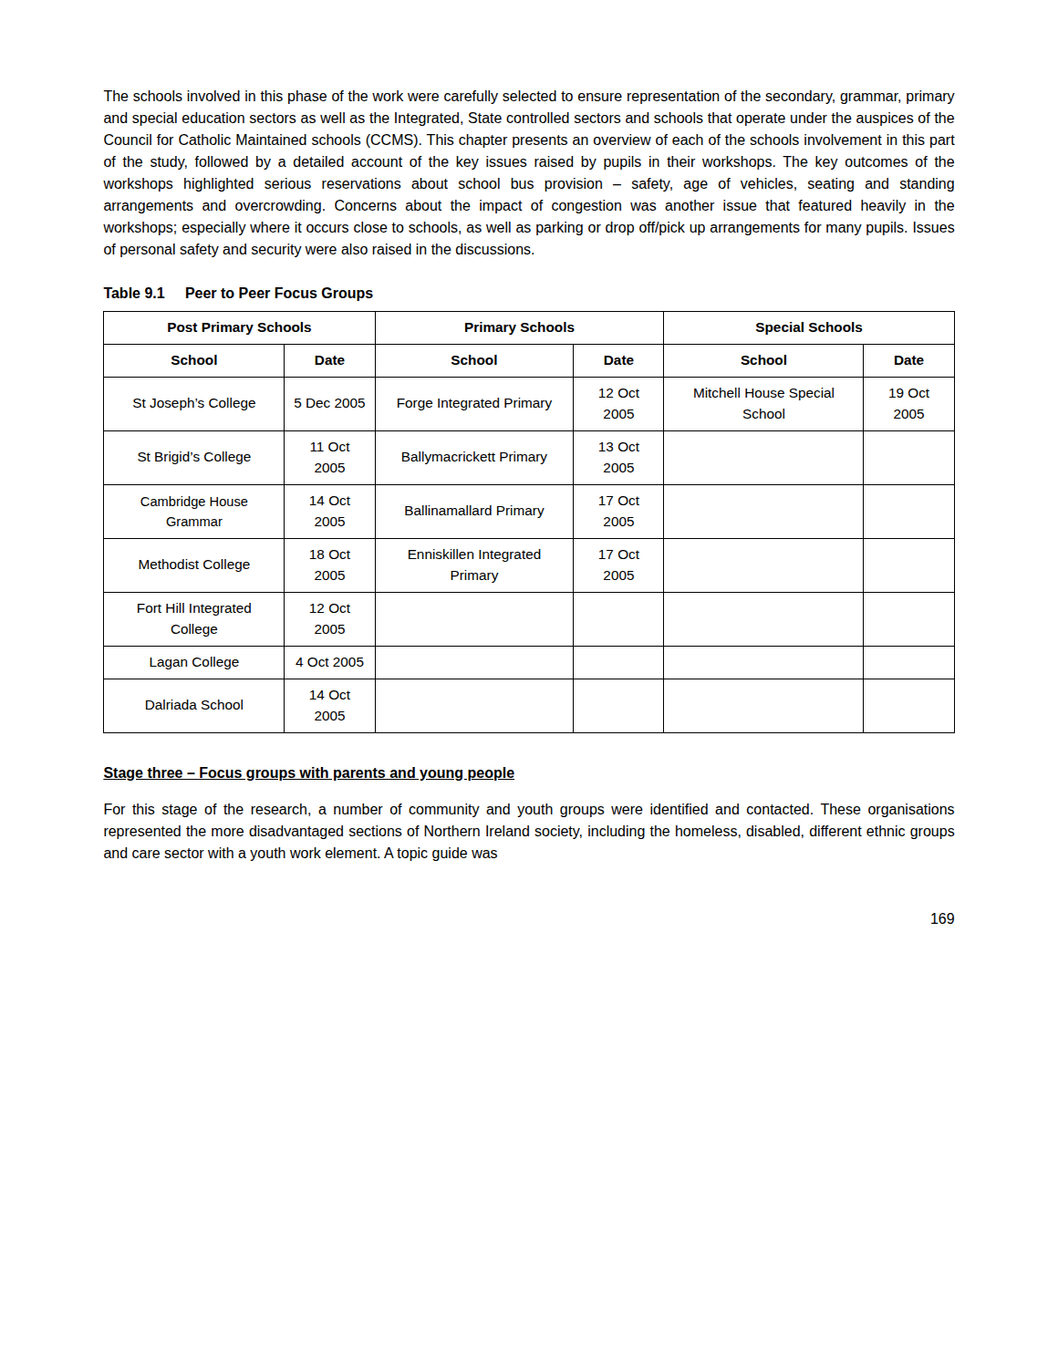The schools involved in this phase of the work were carefully selected to ensure representation of the secondary, grammar, primary and special education sectors as well as the Integrated, State controlled sectors and schools that operate under the auspices of the Council for Catholic Maintained schools (CCMS). This chapter presents an overview of each of the schools involvement in this part of the study, followed by a detailed account of the key issues raised by pupils in their workshops. The key outcomes of the workshops highlighted serious reservations about school bus provision – safety, age of vehicles, seating and standing arrangements and overcrowding. Concerns about the impact of congestion was another issue that featured heavily in the workshops; especially where it occurs close to schools, as well as parking or drop off/pick up arrangements for many pupils. Issues of personal safety and security were also raised in the discussions.
Table 9.1 Peer to Peer Focus Groups
| Post Primary Schools | Primary Schools | Special Schools |
| --- | --- | --- |
| School | Date | School | Date | School | Date |
| St Joseph’s College | 5 Dec 2005 | Forge Integrated Primary | 12 Oct 2005 | Mitchell House Special School | 19 Oct 2005 |
| St Brigid’s College | 11 Oct 2005 | Ballymacrickett Primary | 13 Oct 2005 | | |
| Cambridge House Grammar | 14 Oct 2005 | Ballinamallard Primary | 17 Oct 2005 | | |
| Methodist College | 18 Oct 2005 | Enniskillen Integrated Primary | 17 Oct 2005 | | |
| Fort Hill Integrated College | 12 Oct 2005 | | | | |
| Lagan College | 4 Oct 2005 | | | | |
| Dalriada School | 14 Oct 2005 | | | | |
Stage three – Focus groups with parents and young people
For this stage of the research, a number of community and youth groups were identified and contacted. These organisations represented the more disadvantaged sections of Northern Ireland society, including the homeless, disabled, different ethnic groups and care sector with a youth work element. A topic guide was
169